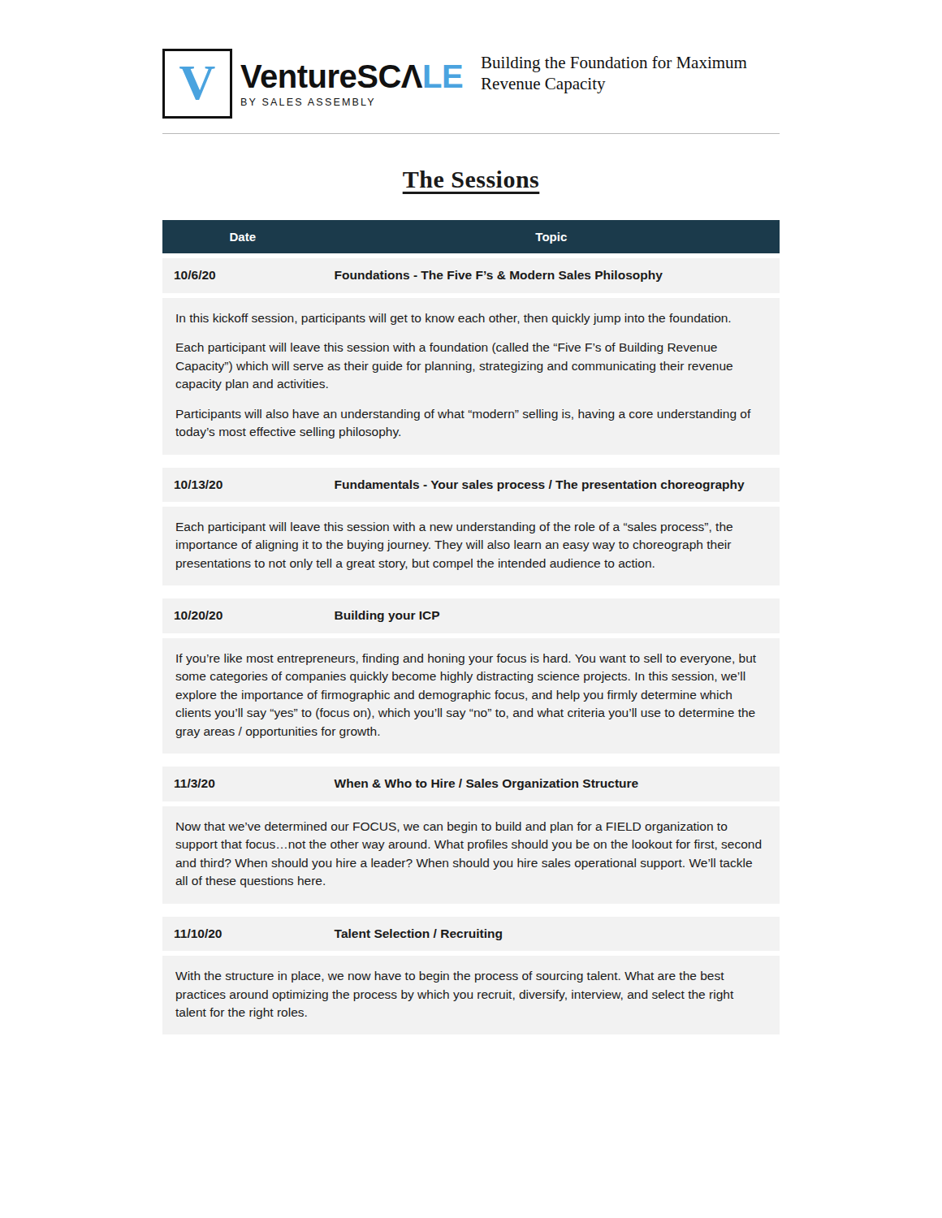V
VentureSCΛLE
by Sales Assembly
Building the Foundation for Maximum Revenue Capacity
The Sessions
| Date | Topic |
| --- | --- |
| 10/6/20 | Foundations - The Five F’s & Modern Sales Philosophy |
| In this kickoff session, participants will get to know each other, then quickly jump into the foundation. Each participant will leave this session with a foundation (called the “Five F’s of Building Revenue Capacity”) which will serve as their guide for planning, strategizing and communicating their revenue capacity plan and activities. Participants will also have an understanding of what “modern” selling is, having a core understanding of today’s most effective selling philosophy. |
| 10/13/20 | Fundamentals - Your sales process / The presentation choreography |
| Each participant will leave this session with a new understanding of the role of a “sales process”, the importance of aligning it to the buying journey. They will also learn an easy way to choreograph their presentations to not only tell a great story, but compel the intended audience to action. |
| 10/20/20 | Building your ICP |
| If you’re like most entrepreneurs, finding and honing your focus is hard. You want to sell to everyone, but some categories of companies quickly become highly distracting science projects. In this session, we’ll explore the importance of firmographic and demographic focus, and help you firmly determine which clients you’ll say “yes” to (focus on), which you’ll say “no” to, and what criteria you’ll use to determine the gray areas / opportunities for growth. |
| 11/3/20 | When & Who to Hire / Sales Organization Structure |
| Now that we’ve determined our FOCUS, we can begin to build and plan for a FIELD organization to support that focus…not the other way around. What profiles should you be on the lookout for first, second and third? When should you hire a leader? When should you hire sales operational support. We’ll tackle all of these questions here. |
| 11/10/20 | Talent Selection / Recruiting |
| With the structure in place, we now have to begin the process of sourcing talent. What are the best practices around optimizing the process by which you recruit, diversify, interview, and select the right talent for the right roles. |